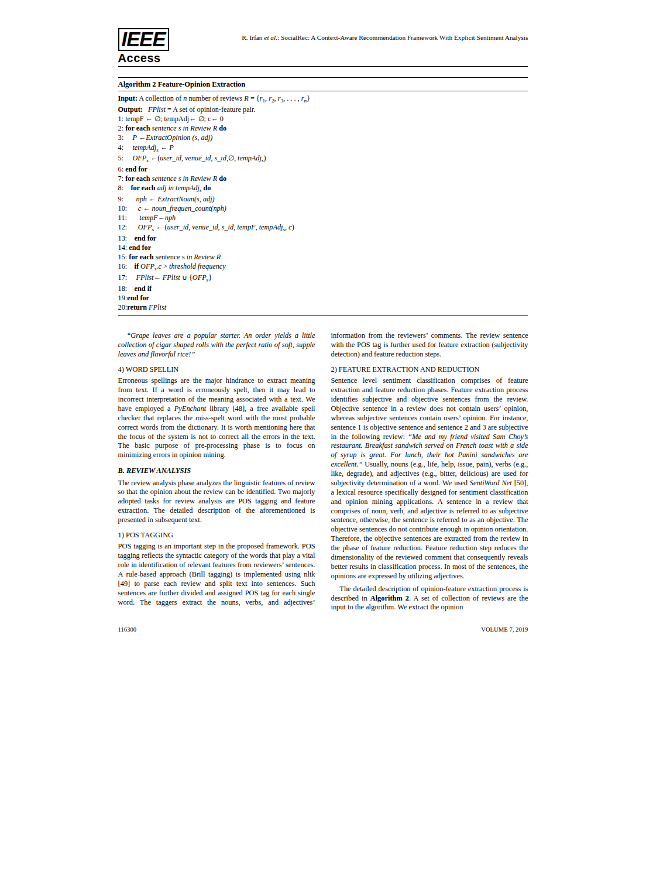IEEE Access
R. Irfan et al.: SocialRec: A Context-Aware Recommendation Framework With Explicit Sentiment Analysis
Algorithm 2 Feature-Opinion Extraction
Input: A collection of n number of reviews R = {r1, r2, r3, . . . , rn}
Output: FPlist = A set of opinion-feature pair.
1: tempF ← ∅; tempAdj← ∅; c← 0
2: for each sentence s in Review R do
3: P ←ExtractOpinion (s, adj)
4: tempAdjs ← P
5: OFPs ←(user_id, venue_id, s_id,∅, tempAdjs)
6: end for
7: for each sentence s in Review R do
8: for each adj in tempAdjs do
9: nph ← ExtractNoun(s, adj)
10: c ← noun_frequen_count(nph)
11: tempF←nph
12: OFPs ← (user_id, venue_id, s_id, tempF, tempAdjs, c)
13: end for
14: end for
15: for each sentence s in Review R
16: if OFPs.c > threshold frequency
17: FPlist← FPlist ∪ {OFPs}
18: end if
19:end for
20:return FPlist
“Grape leaves are a popular starter. An order yields a little collection of cigar shaped rolls with the perfect ratio of soft, supple leaves and flavorful rice!”
4) WORD SPELLIN
Erroneous spellings are the major hindrance to extract meaning from text. If a word is erroneously spelt, then it may lead to incorrect interpretation of the meaning associated with a text. We have employed a PyEnchant library [48], a free available spell checker that replaces the miss-spelt word with the most probable correct words from the dictionary. It is worth mentioning here that the focus of the system is not to correct all the errors in the text. The basic purpose of pre-processing phase is to focus on minimizing errors in opinion mining.
B. REVIEW ANALYSIS
The review analysis phase analyzes the linguistic features of review so that the opinion about the review can be identified. Two majorly adopted tasks for review analysis are POS tagging and feature extraction. The detailed description of the aforementioned is presented in subsequent text.
1) POS TAGGING
POS tagging is an important step in the proposed framework. POS tagging reflects the syntactic category of the words that play a vital role in identification of relevant features from reviewers’ sentences. A rule-based approach (Brill tagging) is implemented using nltk [49] to parse each review and split text into sentences. Such sentences are further divided and assigned POS tag for each single word. The taggers extract the nouns, verbs, and adjectives’ information from the reviewers’ comments. The review sentence with the POS tag is further used for feature extraction (subjectivity detection) and feature reduction steps.
2) FEATURE EXTRACTION AND REDUCTION
Sentence level sentiment classification comprises of feature extraction and feature reduction phases. Feature extraction process identifies subjective and objective sentences from the review. Objective sentence in a review does not contain users’ opinion, whereas subjective sentences contain users’ opinion. For instance, sentence 1 is objective sentence and sentence 2 and 3 are subjective in the following review: “Me and my friend visited Sam Choy’s restaurant. Breakfast sandwich served on French toast with a side of syrup is great. For lunch, their hot Panini sandwiches are excellent.” Usually, nouns (e.g., life, help, issue, pain), verbs (e.g., like, degrade), and adjectives (e.g., bitter, delicious) are used for subjectivity determination of a word. We used SentiWord Net [50], a lexical resource specifically designed for sentiment classification and opinion mining applications. A sentence in a review that comprises of noun, verb, and adjective is referred to as subjective sentence, otherwise, the sentence is referred to as an objective. The objective sentences do not contribute enough in opinion orientation. Therefore, the objective sentences are extracted from the review in the phase of feature reduction. Feature reduction step reduces the dimensionality of the reviewed comment that consequently reveals better results in classification process. In most of the sentences, the opinions are expressed by utilizing adjectives.
The detailed description of opinion-feature extraction process is described in Algorithm 2. A set of collection of reviews are the input to the algorithm. We extract the opinion
116300
VOLUME 7, 2019